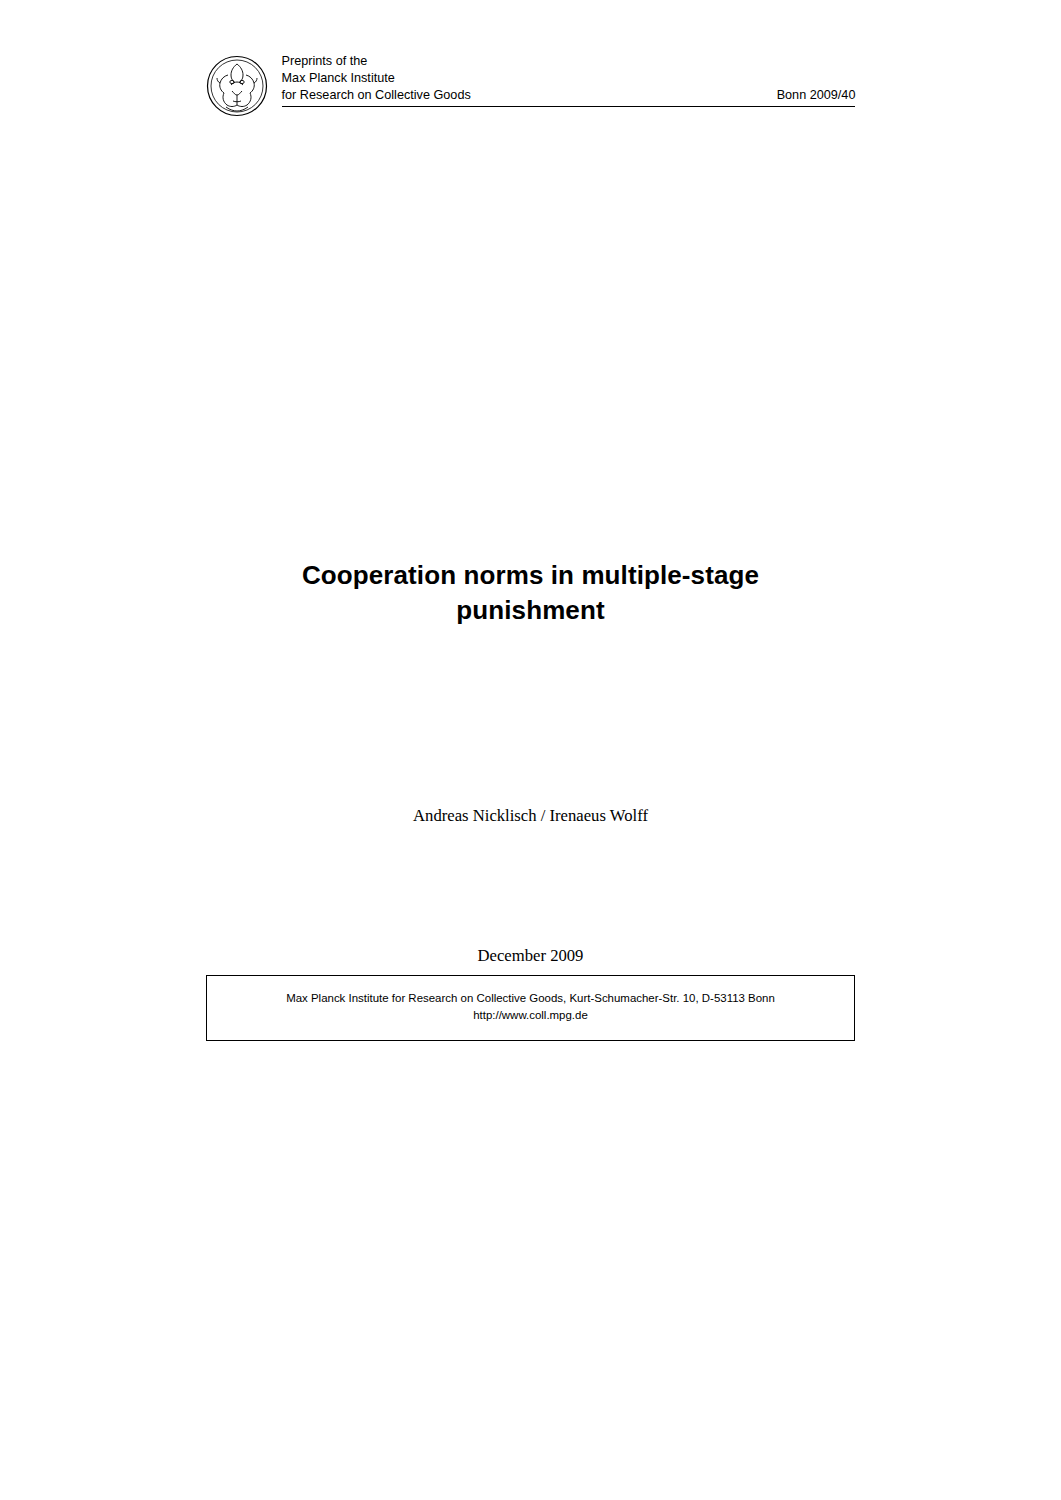Preprints of the
Max Planck Institute
for Research on Collective Goods
Bonn 2009/40
Cooperation norms in multiple-stage
punishment
Andreas Nicklisch / Irenaeus Wolff
December 2009
Max Planck Institute for Research on Collective Goods, Kurt-Schumacher-Str. 10, D-53113 Bonn
http://www.coll.mpg.de